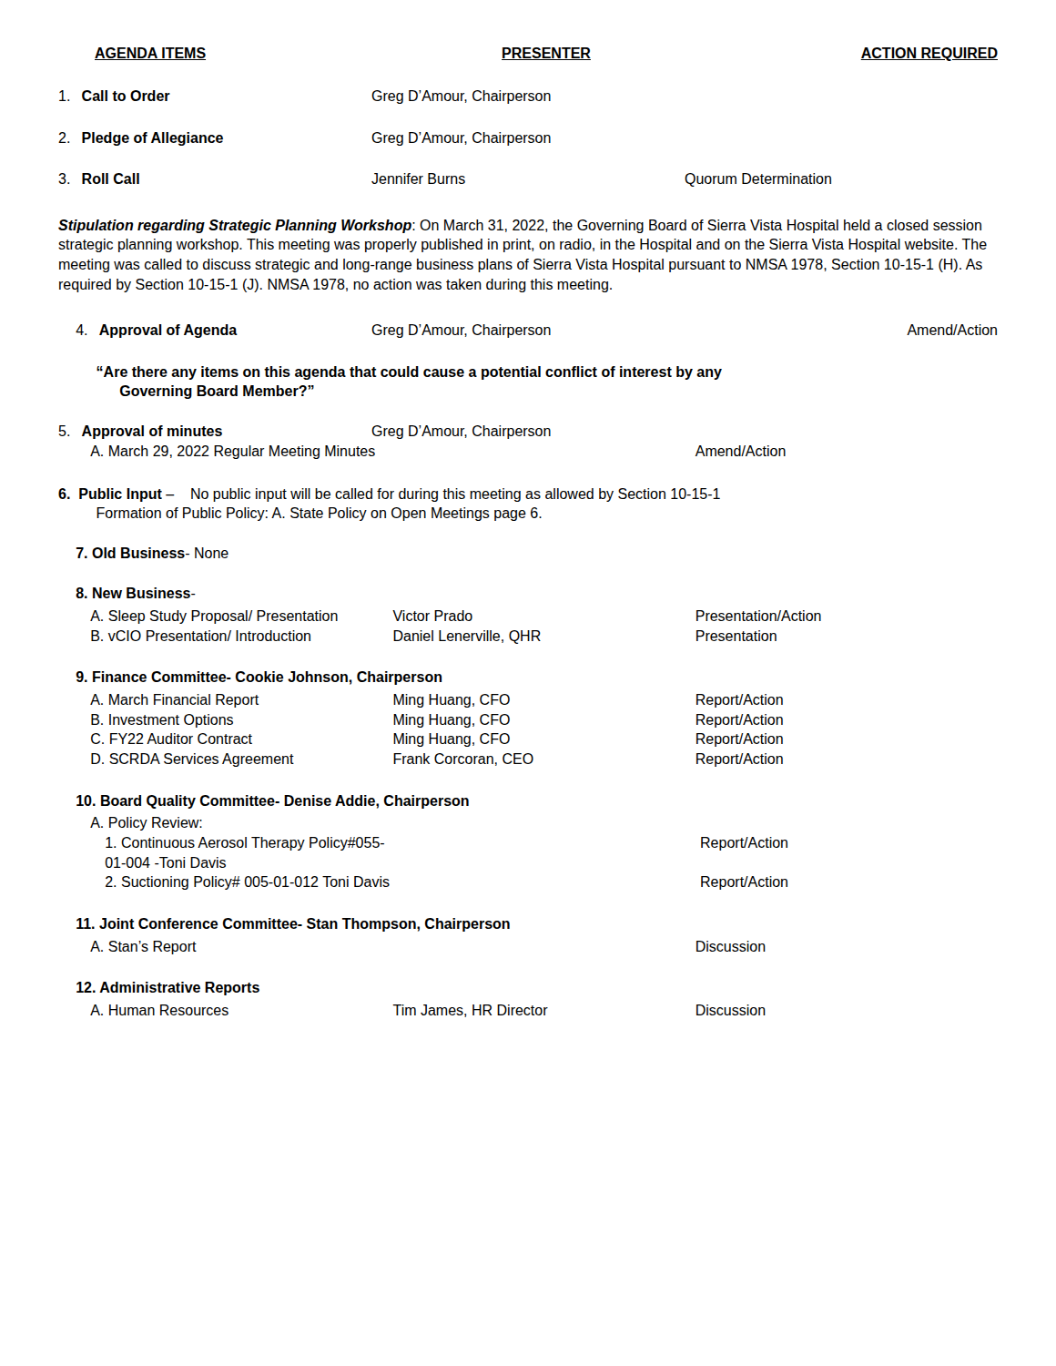AGENDA ITEMS PRESENTER ACTION REQUIRED
1. Call to Order
Greg D’Amour, Chairperson
2. Pledge of Allegiance
Greg D’Amour, Chairperson
3. Roll Call
Jennifer Burns
Quorum Determination
Stipulation regarding Strategic Planning Workshop: On March 31, 2022, the Governing Board of Sierra Vista Hospital held a closed session strategic planning workshop. This meeting was properly published in print, on radio, in the Hospital and on the Sierra Vista Hospital website. The meeting was called to discuss strategic and long-range business plans of Sierra Vista Hospital pursuant to NMSA 1978, Section 10-15-1 (H). As required by Section 10-15-1 (J). NMSA 1978, no action was taken during this meeting.
4. Approval of Agenda
Greg D’Amour, Chairperson
Amend/Action
“Are there any items on this agenda that could cause a potential conflict of interest by any Governing Board Member?”
5. Approval of minutes
Greg D’Amour, Chairperson
A. March 29, 2022 Regular Meeting Minutes
Amend/Action
6. Public Input – No public input will be called for during this meeting as allowed by Section 10-15-1 Formation of Public Policy: A. State Policy on Open Meetings page 6.
7. Old Business- None
8. New Business-
A. Sleep Study Proposal/ Presentation
Victor Prado
Presentation/Action
B. vCIO Presentation/ Introduction
Daniel Lenerville, QHR
Presentation
9. Finance Committee- Cookie Johnson, Chairperson
A. March Financial Report
Ming Huang, CFO
Report/Action
B. Investment Options
Ming Huang, CFO
Report/Action
C. FY22 Auditor Contract
Ming Huang, CFO
Report/Action
D. SCRDA Services Agreement
Frank Corcoran, CEO
Report/Action
10. Board Quality Committee- Denise Addie, Chairperson
A. Policy Review:
1. Continuous Aerosol Therapy Policy#055-01-004 -Toni Davis
Report/Action
2. Suctioning Policy# 005-01-012 Toni Davis
Report/Action
11. Joint Conference Committee- Stan Thompson, Chairperson
A. Stan’s Report
Discussion
12. Administrative Reports
A. Human Resources
Tim James, HR Director
Discussion